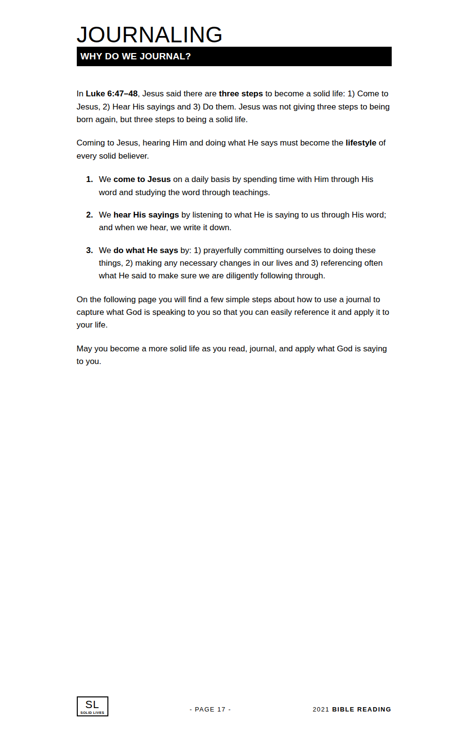JOURNALING
WHY DO WE JOURNAL?
In Luke 6:47–48, Jesus said there are three steps to become a solid life: 1) Come to Jesus, 2) Hear His sayings and 3) Do them. Jesus was not giving three steps to being born again, but three steps to being a solid life.
Coming to Jesus, hearing Him and doing what He says must become the lifestyle of every solid believer.
We come to Jesus on a daily basis by spending time with Him through His word and studying the word through teachings.
We hear His sayings by listening to what He is saying to us through His word; and when we hear, we write it down.
We do what He says by: 1) prayerfully committing ourselves to doing these things, 2) making any necessary changes in our lives and 3) referencing often what He said to make sure we are diligently following through.
On the following page you will find a few simple steps about how to use a journal to capture what God is speaking to you so that you can easily reference it and apply it to your life.
May you become a more solid life as you read, journal, and apply what God is saying to you.
SL SOLID LIVES
- PAGE 17 -
2021 BIBLE READING